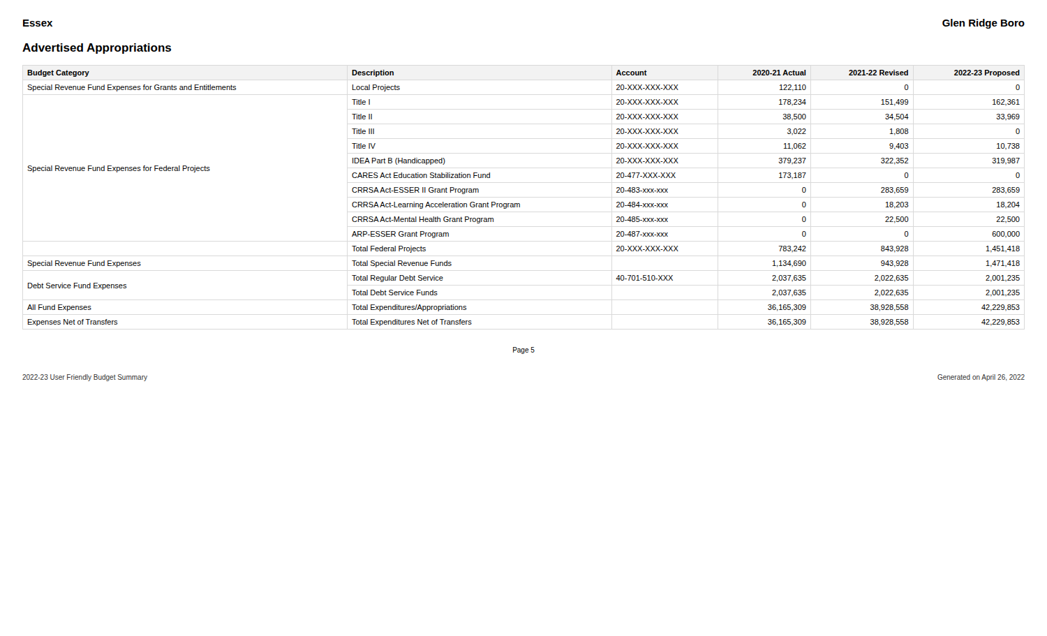Essex Glen Ridge Boro
Advertised Appropriations
| Budget Category | Description | Account | 2020-21 Actual | 2021-22 Revised | 2022-23 Proposed |
| --- | --- | --- | --- | --- | --- |
| Special Revenue Fund Expenses for Grants and Entitlements | Local Projects | 20-XXX-XXX-XXX | 122,110 | 0 | 0 |
| Special Revenue Fund Expenses for Federal Projects | Title I | 20-XXX-XXX-XXX | 178,234 | 151,499 | 162,361 |
| Title II | 20-XXX-XXX-XXX | 38,500 | 34,504 | 33,969 |
| Title III | 20-XXX-XXX-XXX | 3,022 | 1,808 | 0 |
| Title IV | 20-XXX-XXX-XXX | 11,062 | 9,403 | 10,738 |
| IDEA Part B (Handicapped) | 20-XXX-XXX-XXX | 379,237 | 322,352 | 319,987 |
| CARES Act Education Stabilization Fund | 20-477-XXX-XXX | 173,187 | 0 | 0 |
| CRRSA Act-ESSER II Grant Program | 20-483-xxx-xxx | 0 | 283,659 | 283,659 |
| CRRSA Act-Learning Acceleration Grant Program | 20-484-xxx-xxx | 0 | 18,203 | 18,204 |
| CRRSA Act-Mental Health Grant Program | 20-485-xxx-xxx | 0 | 22,500 | 22,500 |
| ARP-ESSER Grant Program | 20-487-xxx-xxx | 0 | 0 | 600,000 |
| | Total Federal Projects | 20-XXX-XXX-XXX | 783,242 | 843,928 | 1,451,418 |
| Special Revenue Fund Expenses | Total Special Revenue Funds | | 1,134,690 | 943,928 | 1,471,418 |
| Debt Service Fund Expenses | Total Regular Debt Service | 40-701-510-XXX | 2,037,635 | 2,022,635 | 2,001,235 |
| Total Debt Service Funds | | 2,037,635 | 2,022,635 | 2,001,235 |
| All Fund Expenses | Total Expenditures/Appropriations | | 36,165,309 | 38,928,558 | 42,229,853 |
| Expenses Net of Transfers | Total Expenditures Net of Transfers | | 36,165,309 | 38,928,558 | 42,229,853 |
Page 5
2022-23 User Friendly Budget Summary Generated on April 26, 2022